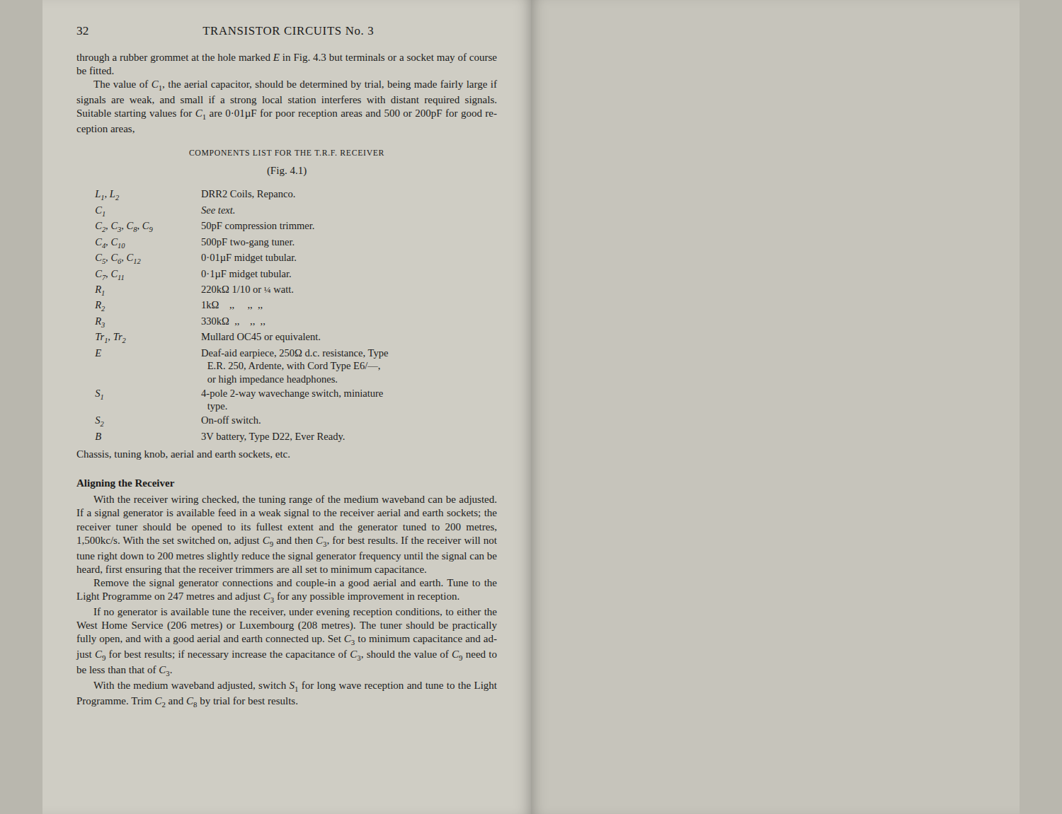32 TRANSISTOR CIRCUITS No. 3
through a rubber grommet at the hole marked E in Fig. 4.3 but terminals or a socket may of course be fitted.
The value of C1, the aerial capacitor, should be determined by trial, being made fairly large if signals are weak, and small if a strong local station interferes with distant required signals. Suitable starting values for C1 are 0·01µF for poor reception areas and 500 or 200pF for good reception areas,
COMPONENTS LIST FOR THE T.R.F. RECEIVER
(Fig. 4.1)
| L 1 , L 2 | DRR2 Coils, Repanco. |
| C 1 | See text. |
| C 2 , C 3 , C 8 , C 9 | 50pF compression trimmer. |
| C 4 , C 10 | 500pF two-gang tuner. |
| C 5 , C 6 , C 12 | 0·01µF midget tubular. |
| C 7 , C 11 | 0·1µF midget tubular. |
| R 1 | 220kΩ 1/10 or ¼ watt. |
| R 2 | 1kΩ ,, ,, ,, |
| R 3 | 330kΩ ,, ,, ,, |
| Tr 1 , Tr 2 | Mullard OC45 or equivalent. |
| E | Deaf-aid earpiece, 250Ω d.c. resistance, Type E.R. 250, Ardente, with Cord Type E6/—, or high impedance headphones. |
| S 1 | 4-pole 2-way wavechange switch, miniature type. |
| S 2 | On-off switch. |
| B | 3V battery, Type D22, Ever Ready. |
Chassis, tuning knob, aerial and earth sockets, etc.
Aligning the Receiver
With the receiver wiring checked, the tuning range of the medium waveband can be adjusted. If a signal generator is available feed in a weak signal to the receiver aerial and earth sockets; the receiver tuner should be opened to its fullest extent and the generator tuned to 200 metres, 1,500kc/s. With the set switched on, adjust C9 and then C3, for best results. If the receiver will not tune right down to 200 metres slightly reduce the signal generator frequency until the signal can be heard, first ensuring that the receiver trimmers are all set to minimum capacitance.
Remove the signal generator connections and couple-in a good aerial and earth. Tune to the Light Programme on 247 metres and adjust C3 for any possible improvement in reception.
If no generator is available tune the receiver, under evening reception conditions, to either the West Home Service (206 metres) or Luxembourg (208 metres). The tuner should be practically fully open, and with a good aerial and earth connected up. Set C3 to minimum capacitance and adjust C9 for best results; if necessary increase the capacitance of C3, should the value of C9 need to be less than that of C3.
With the medium waveband adjusted, switch S1 for long wave reception and tune to the Light Programme. Trim C2 and C8 by trial for best results.